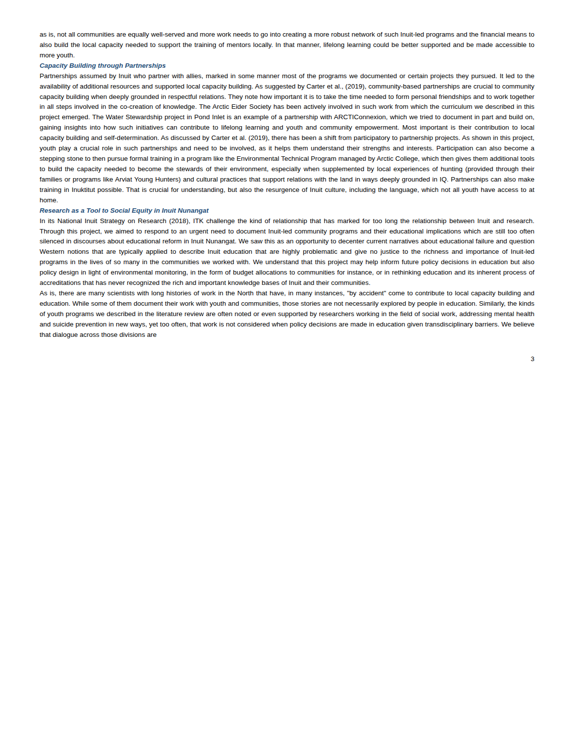as is, not all communities are equally well-served and more work needs to go into creating a more robust network of such Inuit-led programs and the financial means to also build the local capacity needed to support the training of mentors locally. In that manner, lifelong learning could be better supported and be made accessible to more youth.
Capacity Building through Partnerships
Partnerships assumed by Inuit who partner with allies, marked in some manner most of the programs we documented or certain projects they pursued. It led to the availability of additional resources and supported local capacity building. As suggested by Carter et al., (2019), community-based partnerships are crucial to community capacity building when deeply grounded in respectful relations. They note how important it is to take the time needed to form personal friendships and to work together in all steps involved in the co-creation of knowledge. The Arctic Eider Society has been actively involved in such work from which the curriculum we described in this project emerged. The Water Stewardship project in Pond Inlet is an example of a partnership with ARCTIConnexion, which we tried to document in part and build on, gaining insights into how such initiatives can contribute to lifelong learning and youth and community empowerment. Most important is their contribution to local capacity building and self-determination. As discussed by Carter et al. (2019), there has been a shift from participatory to partnership projects. As shown in this project, youth play a crucial role in such partnerships and need to be involved, as it helps them understand their strengths and interests. Participation can also become a stepping stone to then pursue formal training in a program like the Environmental Technical Program managed by Arctic College, which then gives them additional tools to build the capacity needed to become the stewards of their environment, especially when supplemented by local experiences of hunting (provided through their families or programs like Arviat Young Hunters) and cultural practices that support relations with the land in ways deeply grounded in IQ. Partnerships can also make training in Inuktitut possible. That is crucial for understanding, but also the resurgence of Inuit culture, including the language, which not all youth have access to at home.
Research as a Tool to Social Equity in Inuit Nunangat
In its National Inuit Strategy on Research (2018), ITK challenge the kind of relationship that has marked for too long the relationship between Inuit and research. Through this project, we aimed to respond to an urgent need to document Inuit-led community programs and their educational implications which are still too often silenced in discourses about educational reform in Inuit Nunangat. We saw this as an opportunity to decenter current narratives about educational failure and question Western notions that are typically applied to describe Inuit education that are highly problematic and give no justice to the richness and importance of Inuit-led programs in the lives of so many in the communities we worked with. We understand that this project may help inform future policy decisions in education but also policy design in light of environmental monitoring, in the form of budget allocations to communities for instance, or in rethinking education and its inherent process of accreditations that has never recognized the rich and important knowledge bases of Inuit and their communities.
As is, there are many scientists with long histories of work in the North that have, in many instances, "by accident" come to contribute to local capacity building and education. While some of them document their work with youth and communities, those stories are not necessarily explored by people in education. Similarly, the kinds of youth programs we described in the literature review are often noted or even supported by researchers working in the field of social work, addressing mental health and suicide prevention in new ways, yet too often, that work is not considered when policy decisions are made in education given transdisciplinary barriers. We believe that dialogue across those divisions are
3